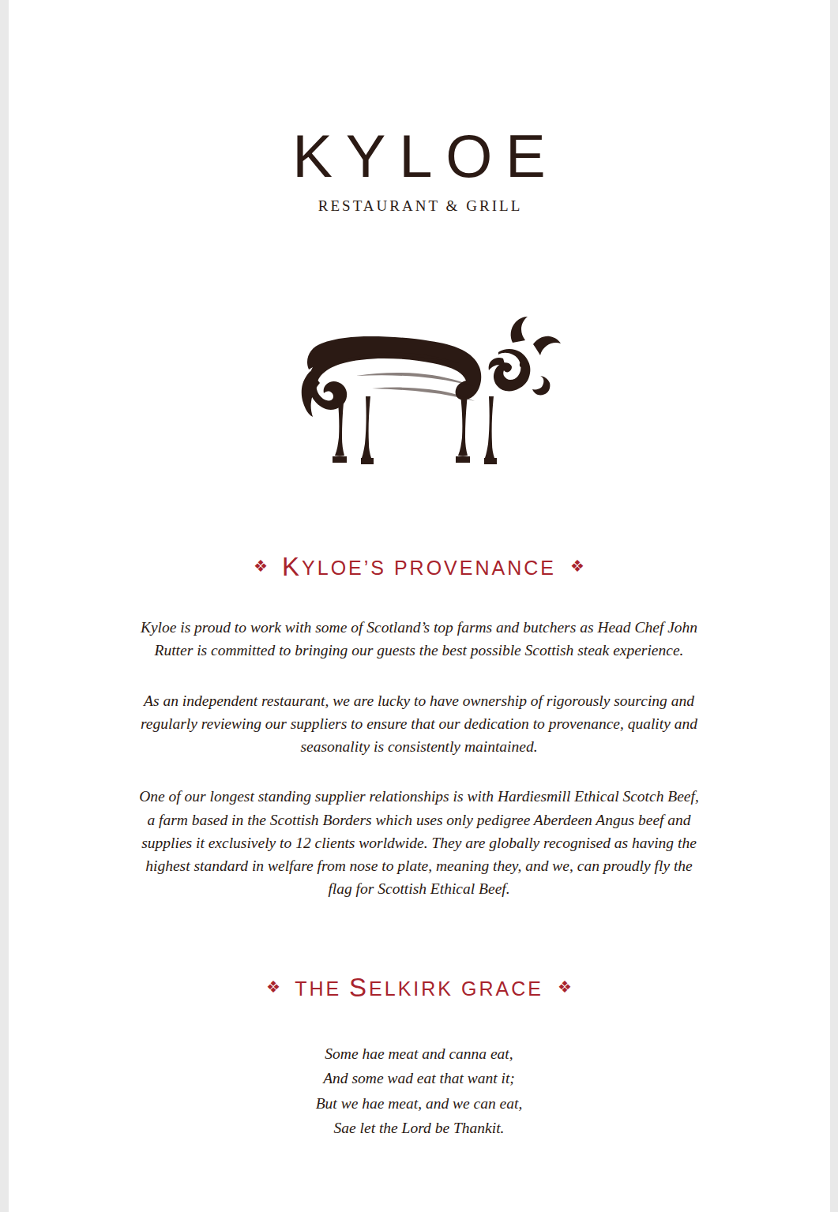KYLOE
RESTAURANT & GRILL
Engraving of a bull
❖ KYLOE’S PROVENANCE ❖
Kyloe is proud to work with some of Scotland’s top farms and butchers as Head Chef John Rutter is committed to bringing our guests the best possible Scottish steak experience.
As an independent restaurant, we are lucky to have ownership of rigorously sourcing and regularly reviewing our suppliers to ensure that our dedication to provenance, quality and seasonality is consistently maintained.
One of our longest standing supplier relationships is with Hardiesmill Ethical Scotch Beef, a farm based in the Scottish Borders which uses only pedigree Aberdeen Angus beef and supplies it exclusively to 12 clients worldwide. They are globally recognised as having the highest standard in welfare from nose to plate, meaning they, and we, can proudly fly the flag for Scottish Ethical Beef.
❖ THE SELKIRK GRACE ❖
Some hae meat and canna eat, And some wad eat that want it; But we hae meat, and we can eat, Sae let the Lord be Thankit.